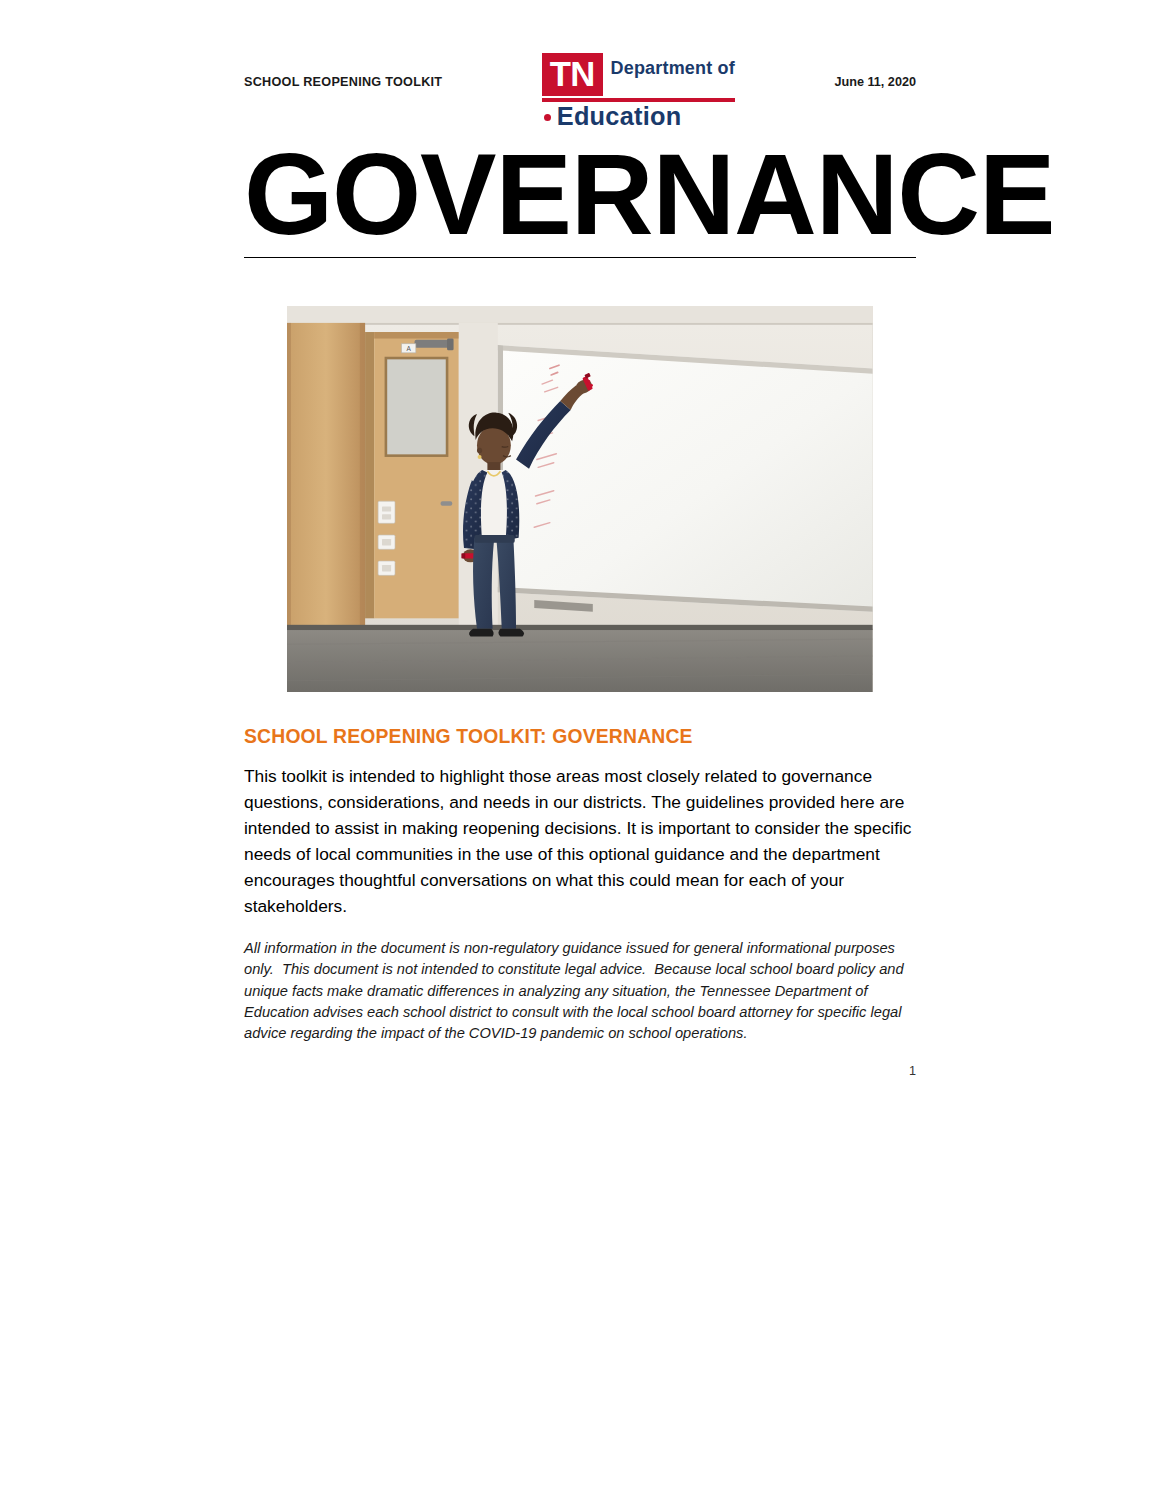SCHOOL REOPENING TOOLKIT
TN Department of
Education
June 11, 2020
GOVERNANCE
A
SCHOOL REOPENING TOOLKIT: GOVERNANCE
This toolkit is intended to highlight those areas most closely related to governance questions, considerations, and needs in our districts. The guidelines provided here are intended to assist in making reopening decisions. It is important to consider the specific needs of local communities in the use of this optional guidance and the department encourages thoughtful conversations on what this could mean for each of your stakeholders.
All information in the document is non-regulatory guidance issued for general informational purposes only. This document is not intended to constitute legal advice. Because local school board policy and unique facts make dramatic differences in analyzing any situation, the Tennessee Department of Education advises each school district to consult with the local school board attorney for specific legal advice regarding the impact of the COVID-19 pandemic on school operations.
1